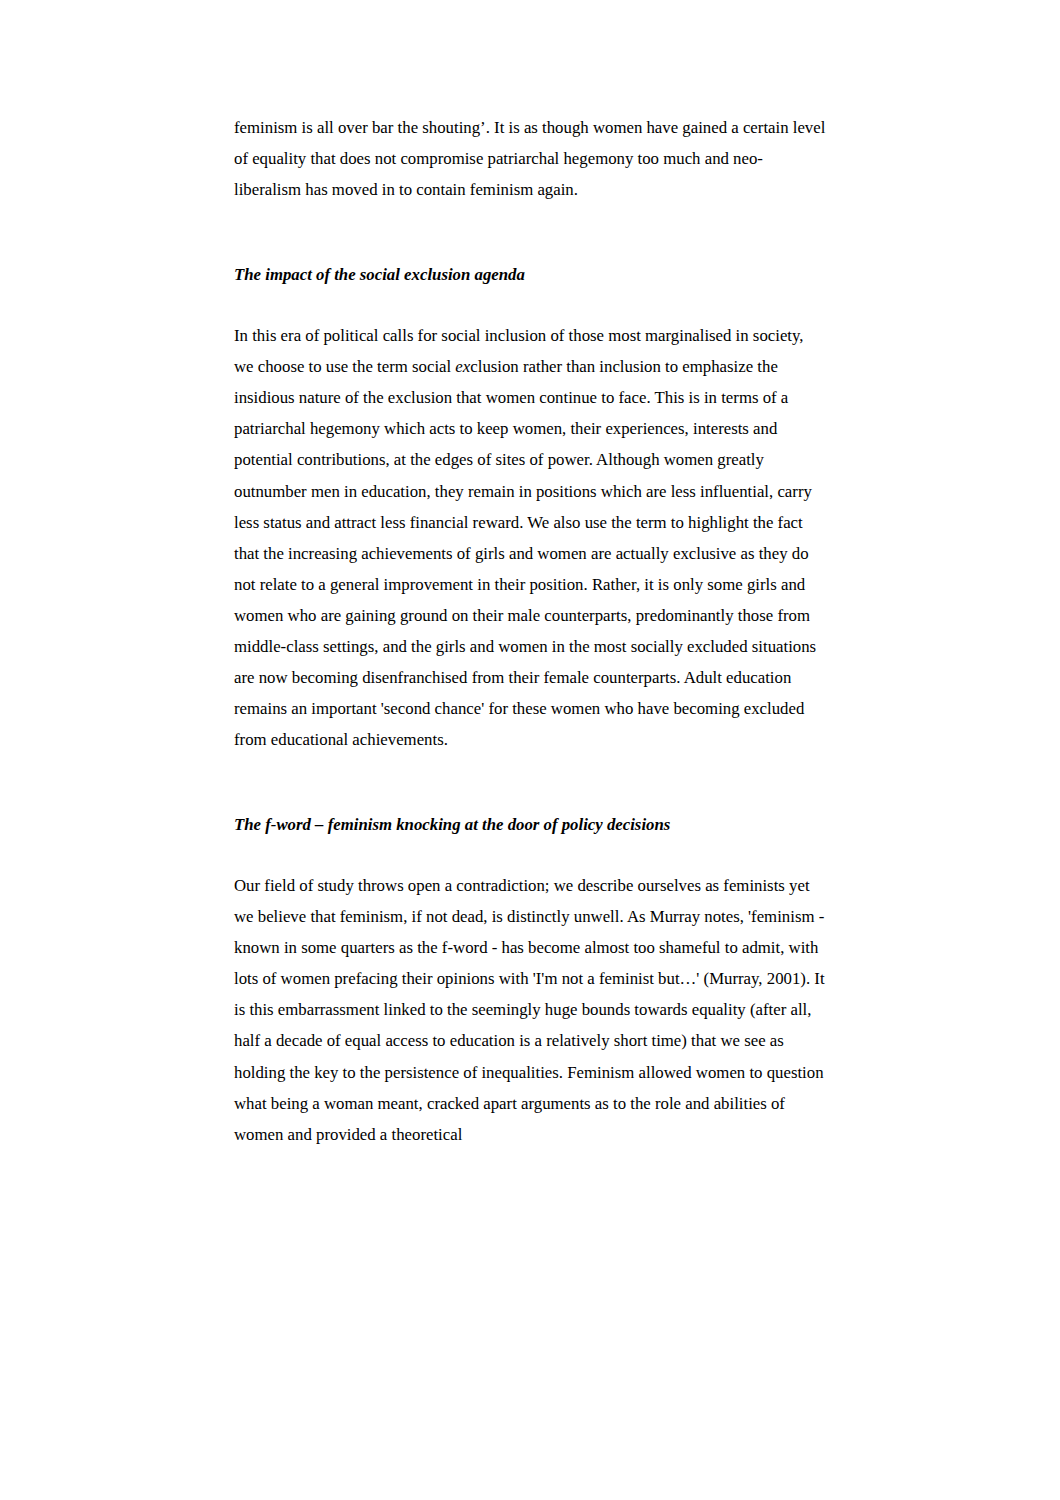feminism is all over bar the shouting’. It is as though women have gained a certain level of equality that does not compromise patriarchal hegemony too much and neo-liberalism has moved in to contain feminism again.
The impact of the social exclusion agenda
In this era of political calls for social inclusion of those most marginalised in society, we choose to use the term social exclusion rather than inclusion to emphasize the insidious nature of the exclusion that women continue to face. This is in terms of a patriarchal hegemony which acts to keep women, their experiences, interests and potential contributions, at the edges of sites of power. Although women greatly outnumber men in education, they remain in positions which are less influential, carry less status and attract less financial reward. We also use the term to highlight the fact that the increasing achievements of girls and women are actually exclusive as they do not relate to a general improvement in their position. Rather, it is only some girls and women who are gaining ground on their male counterparts, predominantly those from middle-class settings, and the girls and women in the most socially excluded situations are now becoming disenfranchised from their female counterparts. Adult education remains an important 'second chance' for these women who have becoming excluded from educational achievements.
The f-word – feminism knocking at the door of policy decisions
Our field of study throws open a contradiction; we describe ourselves as feminists yet we believe that feminism, if not dead, is distinctly unwell. As Murray notes, 'feminism - known in some quarters as the f-word - has become almost too shameful to admit, with lots of women prefacing their opinions with 'I'm not a feminist but…' (Murray, 2001). It is this embarrassment linked to the seemingly huge bounds towards equality (after all, half a decade of equal access to education is a relatively short time) that we see as holding the key to the persistence of inequalities. Feminism allowed women to question what being a woman meant, cracked apart arguments as to the role and abilities of women and provided a theoretical